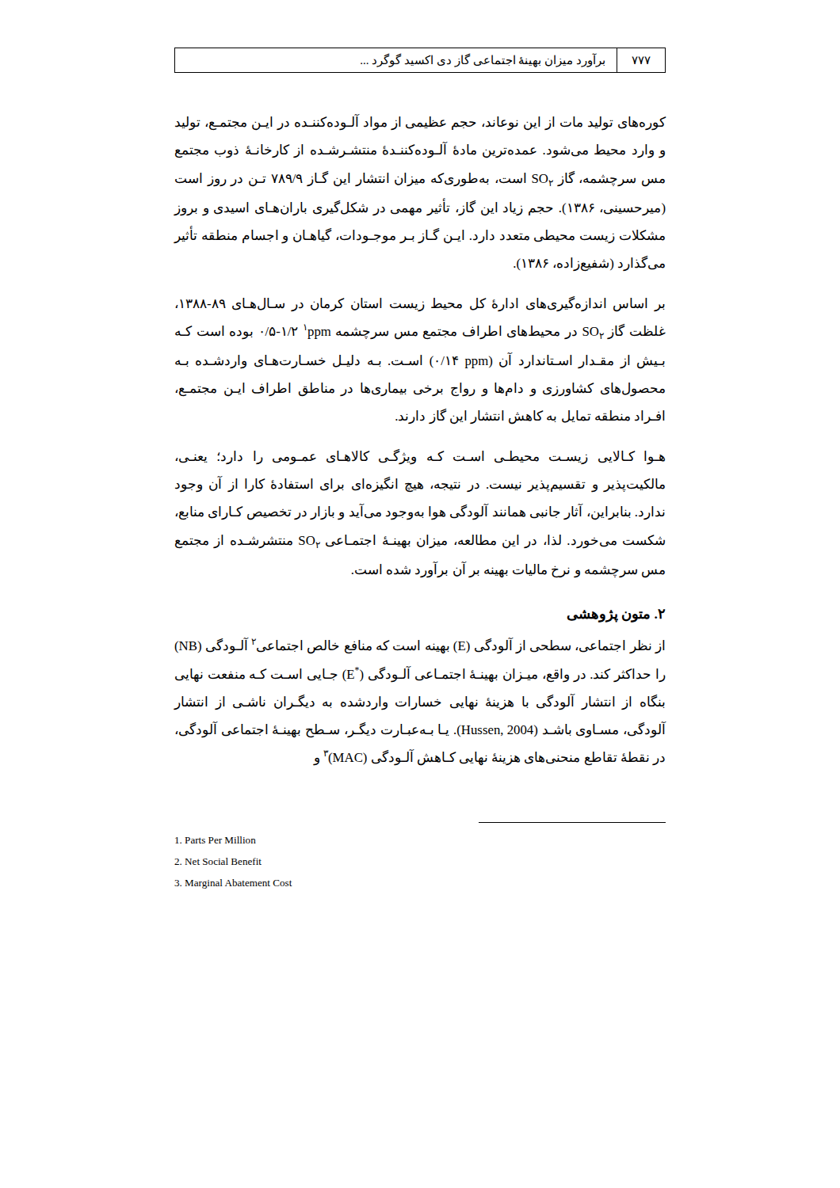۷۷۷
برآورد میزان بهینهٔ اجتماعی گاز دی اکسید گوگرد ...
کوره‌های تولید مات از این نوعاند، حجم عظیمی از مواد آلـوده‌کننـده در ایـن مجتمـع، تولید و وارد محیط می‌شود. عمده‌ترین مادهٔ آلـوده‌کننـدهٔ منتشـرشـده از کارخانـهٔ ذوب مجتمع مس سرچشمه، گاز SO۲ است، به‌طوری‌که میزان انتشار این گـاز ۷۸۹/۹ تـن در روز است (میرحسینی، ۱۳۸۶). حجم زیاد این گاز، تأثیر مهمی در شکل‌گیری باران‌هـای اسیدی و بروز مشکلات زیست محیطی متعدد دارد. ایـن گـاز بـر موجـودات، گیاهـان و اجسام منطقه تأثیر می‌گذارد (شفیع‌زاده، ۱۳۸۶).
بر اساس اندازه‌گیری‌های ادارهٔ کل محیط زیست استان کرمان در سـال‌هـای ۸۹-۱۳۸۸، غلظت گاز SO۲ در محیط‌های اطراف مجتمع مس سرچشمه ppm۱ ۱/۲-۰/۵ بوده است کـه بـیش از مقـدار اسـتاندارد آن (ppm ۰/۱۴) اسـت. بـه دلیـل خسـارت‌هـای واردشـده بـه محصول‌های کشاورزی و دام‌ها و رواج برخی بیماری‌ها در مناطق اطراف ایـن مجتمـع، افـراد منطقه تمایل به کاهش انتشار این گاز دارند.
هـوا کـالایی زیسـت محیطـی اسـت کـه ویژگـی کالاهـای عمـومی را دارد؛ یعنـی، مالکیت‌پذیر و تقسیم‌پذیر نیست. در نتیجه، هیچ انگیزه‌ای برای استفادهٔ کارا از آن وجود ندارد. بنابراین، آثار جانبی همانند آلودگی هوا به‌وجود می‌آید و بازار در تخصیص کـارای منابع، شکست می‌خورد. لذا، در این مطالعه، میزان بهینـهٔ اجتمـاعی SO۲ منتشرشـده از مجتمع مس سرچشمه و نرخ مالیات بهینه بر آن برآورد شده است.
۲. متون پژوهشی
از نظر اجتماعی، سطحی از آلودگی (E) بهینه است که منافع خالص اجتماعی۲ آلـودگی (NB) را حداکثر کند. در واقع، میـزان بهینـهٔ اجتمـاعی آلـودگی (E*) جـایی اسـت کـه منفعت نهایی بنگاه از انتشار آلودگی با هزینهٔ نهایی خسارات واردشده به دیگـران ناشـی از انتشار آلودگی، مسـاوی باشـد (Hussen, 2004). یـا بـه‌عبـارت دیگـر، سـطح بهینـهٔ اجتماعی آلودگی، در نقطهٔ تقاطع منحنی‌های هزینهٔ نهایی کـاهش آلـودگی (MAC)۳ و
1. Parts Per Million
2. Net Social Benefit
3. Marginal Abatement Cost